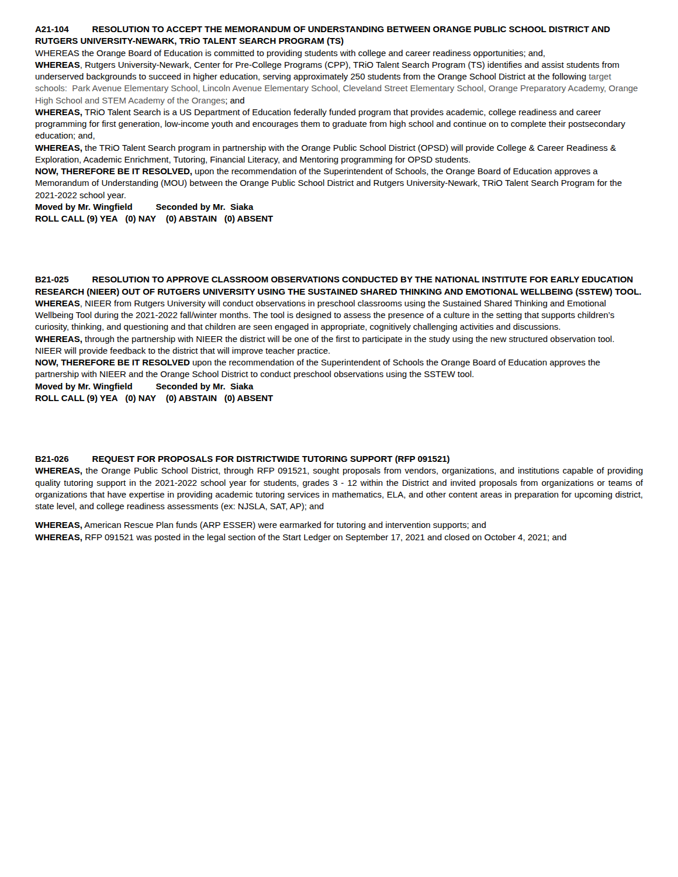A21-104 RESOLUTION TO ACCEPT THE MEMORANDUM OF UNDERSTANDING BETWEEN ORANGE PUBLIC SCHOOL DISTRICT AND RUTGERS UNIVERSITY-NEWARK, TRiO TALENT SEARCH PROGRAM (TS)
WHEREAS the Orange Board of Education is committed to providing students with college and career readiness opportunities; and,
WHEREAS, Rutgers University-Newark, Center for Pre-College Programs (CPP), TRiO Talent Search Program (TS) identifies and assist students from underserved backgrounds to succeed in higher education, serving approximately 250 students from the Orange School District at the following target schools: Park Avenue Elementary School, Lincoln Avenue Elementary School, Cleveland Street Elementary School, Orange Preparatory Academy, Orange High School and STEM Academy of the Oranges; and
WHEREAS, TRiO Talent Search is a US Department of Education federally funded program that provides academic, college readiness and career programming for first generation, low-income youth and encourages them to graduate from high school and continue on to complete their postsecondary education; and,
WHEREAS, the TRiO Talent Search program in partnership with the Orange Public School District (OPSD) will provide College & Career Readiness & Exploration, Academic Enrichment, Tutoring, Financial Literacy, and Mentoring programming for OPSD students.
NOW, THEREFORE BE IT RESOLVED, upon the recommendation of the Superintendent of Schools, the Orange Board of Education approves a Memorandum of Understanding (MOU) between the Orange Public School District and Rutgers University-Newark, TRiO Talent Search Program for the 2021-2022 school year.
Moved by Mr. Wingfield Seconded by Mr. Siaka
ROLL CALL (9) YEA (0) NAY (0) ABSTAIN (0) ABSENT
B21-025 RESOLUTION TO APPROVE CLASSROOM OBSERVATIONS CONDUCTED BY THE NATIONAL INSTITUTE FOR EARLY EDUCATION RESEARCH (NIEER) OUT OF RUTGERS UNIVERSITY USING THE SUSTAINED SHARED THINKING AND EMOTIONAL WELLBEING (SSTEW) TOOL.
WHEREAS, NIEER from Rutgers University will conduct observations in preschool classrooms using the Sustained Shared Thinking and Emotional Wellbeing Tool during the 2021-2022 fall/winter months. The tool is designed to assess the presence of a culture in the setting that supports children’s curiosity, thinking, and questioning and that children are seen engaged in appropriate, cognitively challenging activities and discussions.
WHEREAS, through the partnership with NIEER the district will be one of the first to participate in the study using the new structured observation tool. NIEER will provide feedback to the district that will improve teacher practice.
NOW, THEREFORE BE IT RESOLVED upon the recommendation of the Superintendent of Schools the Orange Board of Education approves the partnership with NIEER and the Orange School District to conduct preschool observations using the SSTEW tool.
Moved by Mr. Wingfield Seconded by Mr. Siaka
ROLL CALL (9) YEA (0) NAY (0) ABSTAIN (0) ABSENT
B21-026 REQUEST FOR PROPOSALS FOR DISTRICTWIDE TUTORING SUPPORT (RFP 091521)
WHEREAS, the Orange Public School District, through RFP 091521, sought proposals from vendors, organizations, and institutions capable of providing quality tutoring support in the 2021-2022 school year for students, grades 3 - 12 within the District and invited proposals from organizations or teams of organizations that have expertise in providing academic tutoring services in mathematics, ELA, and other content areas in preparation for upcoming district, state level, and college readiness assessments (ex: NJSLA, SAT, AP); and
WHEREAS, American Rescue Plan funds (ARP ESSER) were earmarked for tutoring and intervention supports; and
WHEREAS, RFP 091521 was posted in the legal section of the Start Ledger on September 17, 2021 and closed on October 4, 2021; and